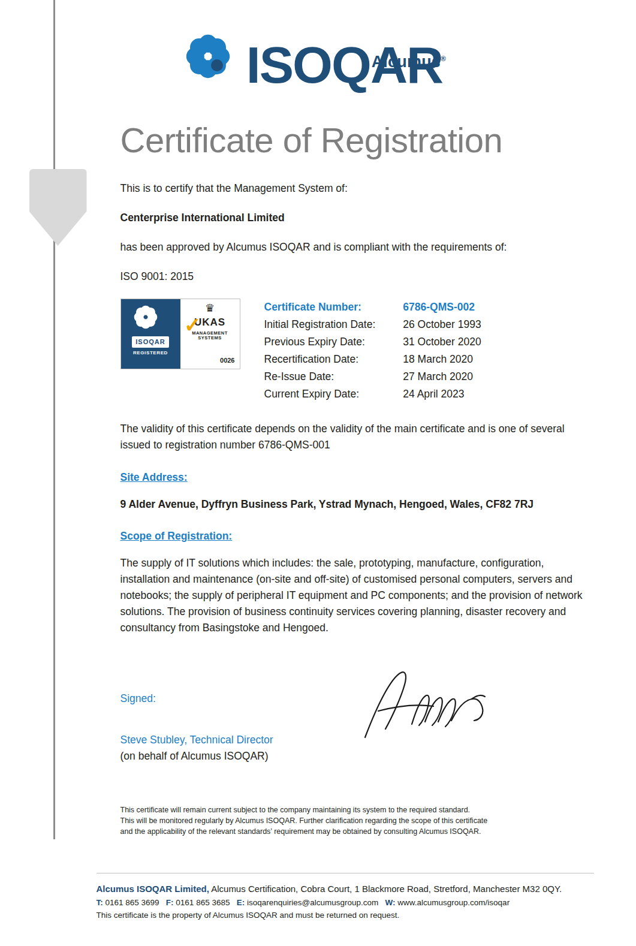Alcumus®
ISOQAR
Certificate of Registration
This is to certify that the Management System of:
Centerprise International Limited
has been approved by Alcumus ISOQAR and is compliant with the requirements of:
ISO 9001: 2015
ISOQAR
REGISTERED
♛
UKAS
MANAGEMENT
SYSTEMS
✓
0026
| Certificate Number: | 6786-QMS-002 |
| Initial Registration Date: | 26 October 1993 |
| Previous Expiry Date: | 31 October 2020 |
| Recertification Date: | 18 March 2020 |
| Re-Issue Date: | 27 March 2020 |
| Current Expiry Date: | 24 April 2023 |
The validity of this certificate depends on the validity of the main certificate and is one of several issued to registration number 6786-QMS-001
Site Address:
9 Alder Avenue, Dyffryn Business Park, Ystrad Mynach, Hengoed, Wales, CF82 7RJ
Scope of Registration:
The supply of IT solutions which includes: the sale, prototyping, manufacture, configuration, installation and maintenance (on-site and off-site) of customised personal computers, servers and notebooks; the supply of peripheral IT equipment and PC components; and the provision of network solutions. The provision of business continuity services covering planning, disaster recovery and consultancy from Basingstoke and Hengoed.
Signed:
Steve Stubley, Technical Director
(on behalf of Alcumus ISOQAR)
This certificate will remain current subject to the company maintaining its system to the required standard.
This will be monitored regularly by Alcumus ISOQAR. Further clarification regarding the scope of this certificate
and the applicability of the relevant standards’ requirement may be obtained by consulting Alcumus ISOQAR.
Alcumus ISOQAR Limited, Alcumus Certification, Cobra Court, 1 Blackmore Road, Stretford, Manchester M32 0QY.
T: 0161 865 3699 F: 0161 865 3685 E: isoqarenquiries@alcumusgroup.com W: www.alcumusgroup.com/isoqar
This certificate is the property of Alcumus ISOQAR and must be returned on request.